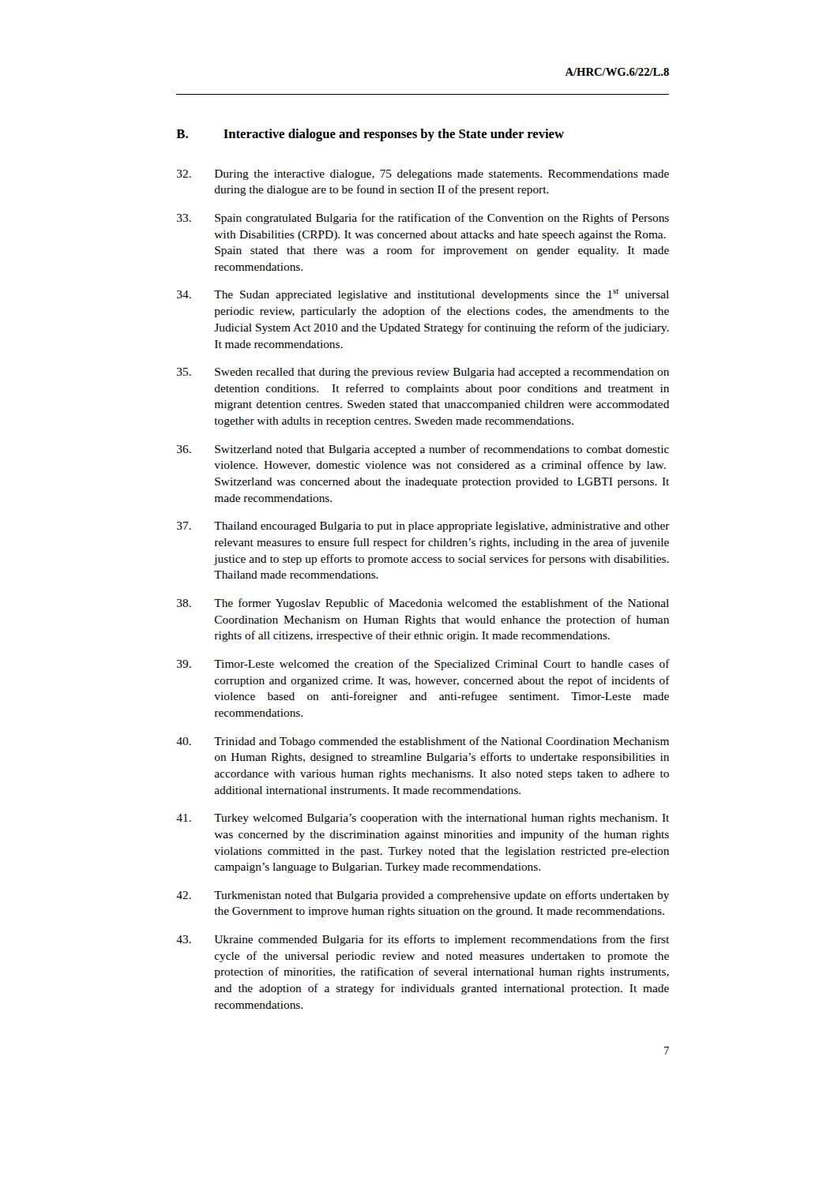A/HRC/WG.6/22/L.8
B. Interactive dialogue and responses by the State under review
32. During the interactive dialogue, 75 delegations made statements. Recommendations made during the dialogue are to be found in section II of the present report.
33. Spain congratulated Bulgaria for the ratification of the Convention on the Rights of Persons with Disabilities (CRPD). It was concerned about attacks and hate speech against the Roma. Spain stated that there was a room for improvement on gender equality. It made recommendations.
34. The Sudan appreciated legislative and institutional developments since the 1st universal periodic review, particularly the adoption of the elections codes, the amendments to the Judicial System Act 2010 and the Updated Strategy for continuing the reform of the judiciary. It made recommendations.
35. Sweden recalled that during the previous review Bulgaria had accepted a recommendation on detention conditions. It referred to complaints about poor conditions and treatment in migrant detention centres. Sweden stated that unaccompanied children were accommodated together with adults in reception centres. Sweden made recommendations.
36. Switzerland noted that Bulgaria accepted a number of recommendations to combat domestic violence. However, domestic violence was not considered as a criminal offence by law. Switzerland was concerned about the inadequate protection provided to LGBTI persons. It made recommendations.
37. Thailand encouraged Bulgaria to put in place appropriate legislative, administrative and other relevant measures to ensure full respect for children’s rights, including in the area of juvenile justice and to step up efforts to promote access to social services for persons with disabilities. Thailand made recommendations.
38. The former Yugoslav Republic of Macedonia welcomed the establishment of the National Coordination Mechanism on Human Rights that would enhance the protection of human rights of all citizens, irrespective of their ethnic origin. It made recommendations.
39. Timor-Leste welcomed the creation of the Specialized Criminal Court to handle cases of corruption and organized crime. It was, however, concerned about the repot of incidents of violence based on anti-foreigner and anti-refugee sentiment. Timor-Leste made recommendations.
40. Trinidad and Tobago commended the establishment of the National Coordination Mechanism on Human Rights, designed to streamline Bulgaria’s efforts to undertake responsibilities in accordance with various human rights mechanisms. It also noted steps taken to adhere to additional international instruments. It made recommendations.
41. Turkey welcomed Bulgaria’s cooperation with the international human rights mechanism. It was concerned by the discrimination against minorities and impunity of the human rights violations committed in the past. Turkey noted that the legislation restricted pre-election campaign’s language to Bulgarian. Turkey made recommendations.
42. Turkmenistan noted that Bulgaria provided a comprehensive update on efforts undertaken by the Government to improve human rights situation on the ground. It made recommendations.
43. Ukraine commended Bulgaria for its efforts to implement recommendations from the first cycle of the universal periodic review and noted measures undertaken to promote the protection of minorities, the ratification of several international human rights instruments, and the adoption of a strategy for individuals granted international protection. It made recommendations.
7